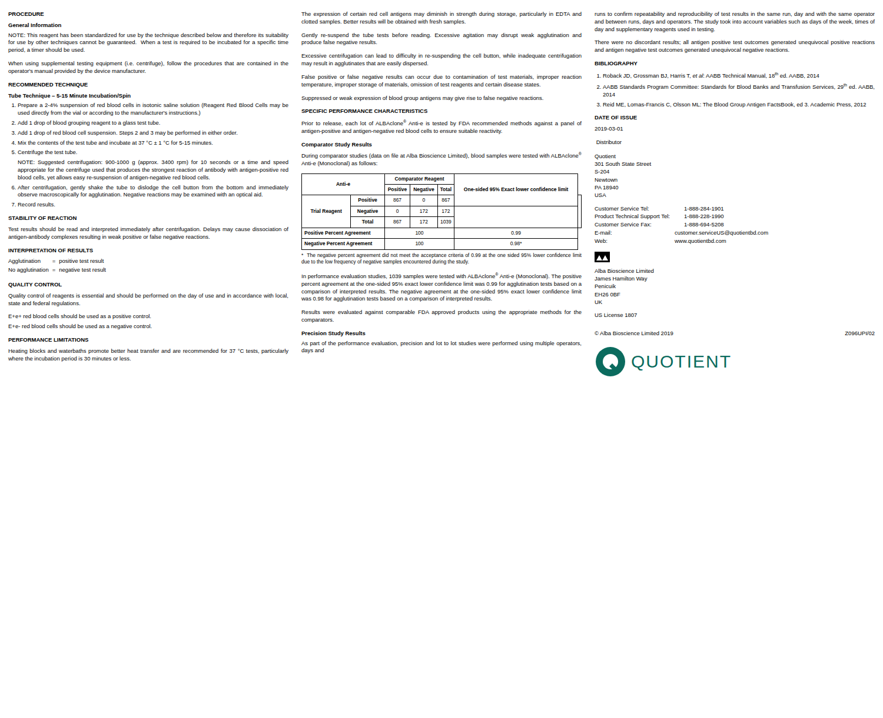Procedure
General Information
NOTE: This reagent has been standardized for use by the technique described below and therefore its suitability for use by other techniques cannot be guaranteed. When a test is required to be incubated for a specific time period, a timer should be used.
When using supplemental testing equipment (i.e. centrifuge), follow the procedures that are contained in the operator's manual provided by the device manufacturer.
Recommended Technique
Tube Technique – 5-15 Minute Incubation/Spin
Prepare a 2-4% suspension of red blood cells in isotonic saline solution (Reagent Red Blood Cells may be used directly from the vial or according to the manufacturer's instructions.)
Add 1 drop of blood grouping reagent to a glass test tube.
Add 1 drop of red blood cell suspension. Steps 2 and 3 may be performed in either order.
Mix the contents of the test tube and incubate at 37 °C ± 1 °C for 5-15 minutes.
Centrifuge the test tube.
NOTE: Suggested centrifugation: 900-1000 g (approx. 3400 rpm) for 10 seconds or a time and speed appropriate for the centrifuge used that produces the strongest reaction of antibody with antigen-positive red blood cells, yet allows easy re-suspension of antigen-negative red blood cells.
After centrifugation, gently shake the tube to dislodge the cell button from the bottom and immediately observe macroscopically for agglutination. Negative reactions may be examined with an optical aid.
Record results.
Stability of Reaction
Test results should be read and interpreted immediately after centrifugation. Delays may cause dissociation of antigen-antibody complexes resulting in weak positive or false negative reactions.
Interpretation of Results
| Agglutination | = | positive test result |
| No agglutination | = | negative test result |
Quality Control
Quality control of reagents is essential and should be performed on the day of use and in accordance with local, state and federal regulations.
E+e+ red blood cells should be used as a positive control.
E+e- red blood cells should be used as a negative control.
Performance Limitations
Heating blocks and waterbaths promote better heat transfer and are recommended for 37 °C tests, particularly where the incubation period is 30 minutes or less.
The expression of certain red cell antigens may diminish in strength during storage, particularly in EDTA and clotted samples. Better results will be obtained with fresh samples.
Gently re-suspend the tube tests before reading. Excessive agitation may disrupt weak agglutination and produce false negative results.
Excessive centrifugation can lead to difficulty in re-suspending the cell button, while inadequate centrifugation may result in agglutinates that are easily dispersed.
False positive or false negative results can occur due to contamination of test materials, improper reaction temperature, improper storage of materials, omission of test reagents and certain disease states.
Suppressed or weak expression of blood group antigens may give rise to false negative reactions.
Specific Performance Characteristics
Prior to release, each lot of ALBAclone® Anti-e is tested by FDA recommended methods against a panel of antigen-positive and antigen-negative red blood cells to ensure suitable reactivity.
Comparator Study Results
During comparator studies (data on file at Alba Bioscience Limited), blood samples were tested with ALBAclone® Anti-e (Monoclonal) as follows:
| Anti-e | Comparator Reagent | One-sided 95% Exact lower confidence limit |
| --- | --- | --- |
| Positive | Negative | Total |
| Trial Reagent | Positive | 867 | 0 | 867 | |
| Negative | 0 | 172 | 172 |
| Total | 867 | 172 | 1039 |
| Positive Percent Agreement | 100 | 0.99 |
| Negative Percent Agreement | 100 | 0.98* |
* The negative percent agreement did not meet the acceptance criteria of 0.99 at the one sided 95% lower confidence limit due to the low frequency of negative samples encountered during the study.
In performance evaluation studies, 1039 samples were tested with ALBAclone® Anti-e (Monoclonal). The positive percent agreement at the one-sided 95% exact lower confidence limit was 0.99 for agglutination tests based on a comparison of interpreted results. The negative agreement at the one-sided 95% exact lower confidence limit was 0.98 for agglutination tests based on a comparison of interpreted results.
Results were evaluated against comparable FDA approved products using the appropriate methods for the comparators.
Precision Study Results
As part of the performance evaluation, precision and lot to lot studies were performed using multiple operators, days and
runs to confirm repeatability and reproducibility of test results in the same run, day and with the same operator and between runs, days and operators. The study took into account variables such as days of the week, times of day and supplementary reagents used in testing.
There were no discordant results; all antigen positive test outcomes generated unequivocal positive reactions and antigen negative test outcomes generated unequivocal negative reactions.
Bibliography
Roback JD, Grossman BJ, Harris T, et al: AABB Technical Manual, 18th ed. AABB, 2014
AABB Standards Program Committee: Standards for Blood Banks and Transfusion Services, 29th ed. AABB, 2014
Reid ME, Lomas-Francis C, Olsson ML: The Blood Group Antigen FactsBook, ed 3. Academic Press, 2012
Date of Issue
2019-03-01
Distributor
Quotient
301 South State Street
S-204
Newtown
PA 18940
USA
| Customer Service Tel: | | 1-888-284-1901 |
| Product Technical Support Tel: | | 1-888-228-1990 |
| Customer Service Fax: | | 1-888-694-5208 |
| E-mail: | customer.serviceUS@quotientbd.com |
| Web: | www.quotientbd.com |
Alba Bioscience Limited
James Hamilton Way
Penicuik
EH26 0BF
UK
US License 1807
© Alba Bioscience Limited 2019 Z096UPI/02
QUOTIENT